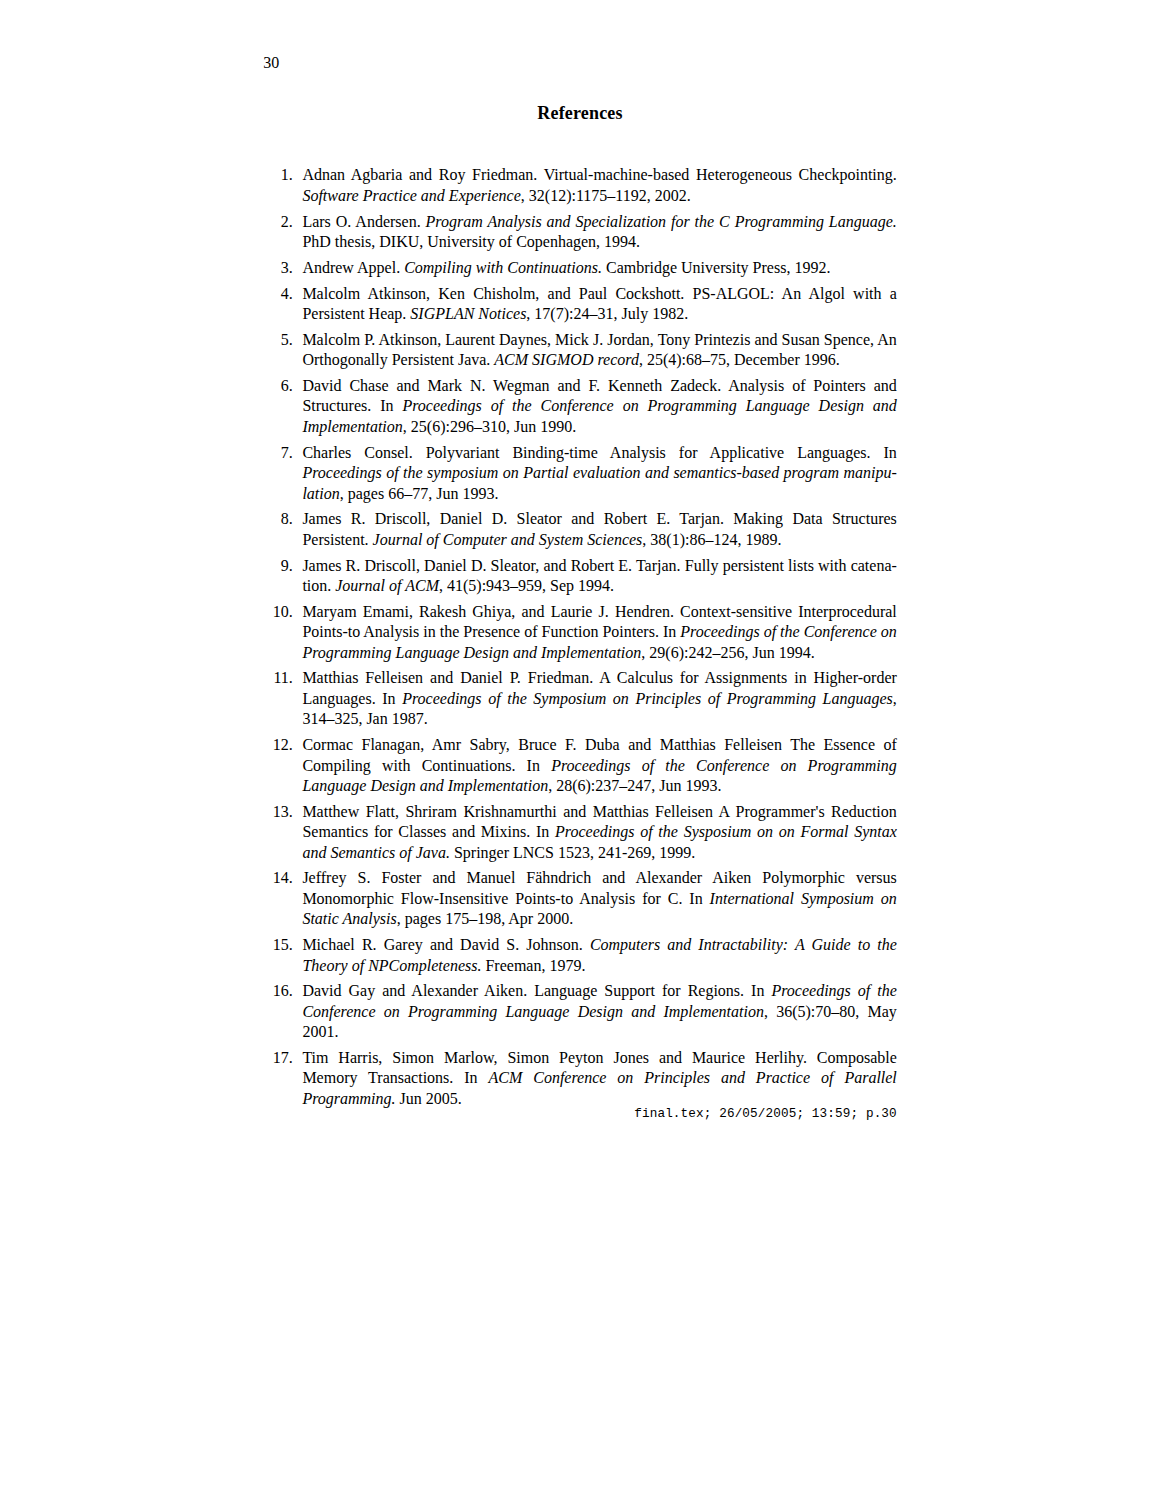30
References
1. Adnan Agbaria and Roy Friedman. Virtual-machine-based Heterogeneous Checkpointing. Software Practice and Experience, 32(12):1175–1192, 2002.
2. Lars O. Andersen. Program Analysis and Specialization for the C Programming Language. PhD thesis, DIKU, University of Copenhagen, 1994.
3. Andrew Appel. Compiling with Continuations. Cambridge University Press, 1992.
4. Malcolm Atkinson, Ken Chisholm, and Paul Cockshott. PS-ALGOL: An Algol with a Persistent Heap. SIGPLAN Notices, 17(7):24–31, July 1982.
5. Malcolm P. Atkinson, Laurent Daynes, Mick J. Jordan, Tony Printezis and Susan Spence, An Orthogonally Persistent Java. ACM SIGMOD record, 25(4):68–75, December 1996.
6. David Chase and Mark N. Wegman and F. Kenneth Zadeck. Analysis of Pointers and Structures. In Proceedings of the Conference on Programming Language Design and Implementation, 25(6):296–310, Jun 1990.
7. Charles Consel. Polyvariant Binding-time Analysis for Applicative Languages. In Proceedings of the symposium on Partial evaluation and semantics-based program manipulation, pages 66–77, Jun 1993.
8. James R. Driscoll, Daniel D. Sleator and Robert E. Tarjan. Making Data Structures Persistent. Journal of Computer and System Sciences, 38(1):86–124, 1989.
9. James R. Driscoll, Daniel D. Sleator, and Robert E. Tarjan. Fully persistent lists with catenation. Journal of ACM, 41(5):943–959, Sep 1994.
10. Maryam Emami, Rakesh Ghiya, and Laurie J. Hendren. Context-sensitive Interprocedural Points-to Analysis in the Presence of Function Pointers. In Proceedings of the Conference on Programming Language Design and Implementation, 29(6):242–256, Jun 1994.
11. Matthias Felleisen and Daniel P. Friedman. A Calculus for Assignments in Higher-order Languages. In Proceedings of the Symposium on Principles of Programming Languages, 314–325, Jan 1987.
12. Cormac Flanagan, Amr Sabry, Bruce F. Duba and Matthias Felleisen The Essence of Compiling with Continuations. In Proceedings of the Conference on Programming Language Design and Implementation, 28(6):237–247, Jun 1993.
13. Matthew Flatt, Shriram Krishnamurthi and Matthias Felleisen A Programmer's Reduction Semantics for Classes and Mixins. In Proceedings of the Sysposium on on Formal Syntax and Semantics of Java. Springer LNCS 1523, 241-269, 1999.
14. Jeffrey S. Foster and Manuel Fähndrich and Alexander Aiken Polymorphic versus Monomorphic Flow-Insensitive Points-to Analysis for C. In International Symposium on Static Analysis, pages 175–198, Apr 2000.
15. Michael R. Garey and David S. Johnson. Computers and Intractability: A Guide to the Theory of NPCompleteness. Freeman, 1979.
16. David Gay and Alexander Aiken. Language Support for Regions. In Proceedings of the Conference on Programming Language Design and Implementation, 36(5):70–80, May 2001.
17. Tim Harris, Simon Marlow, Simon Peyton Jones and Maurice Herlihy. Composable Memory Transactions. In ACM Conference on Principles and Practice of Parallel Programming. Jun 2005.
final.tex; 26/05/2005; 13:59; p.30